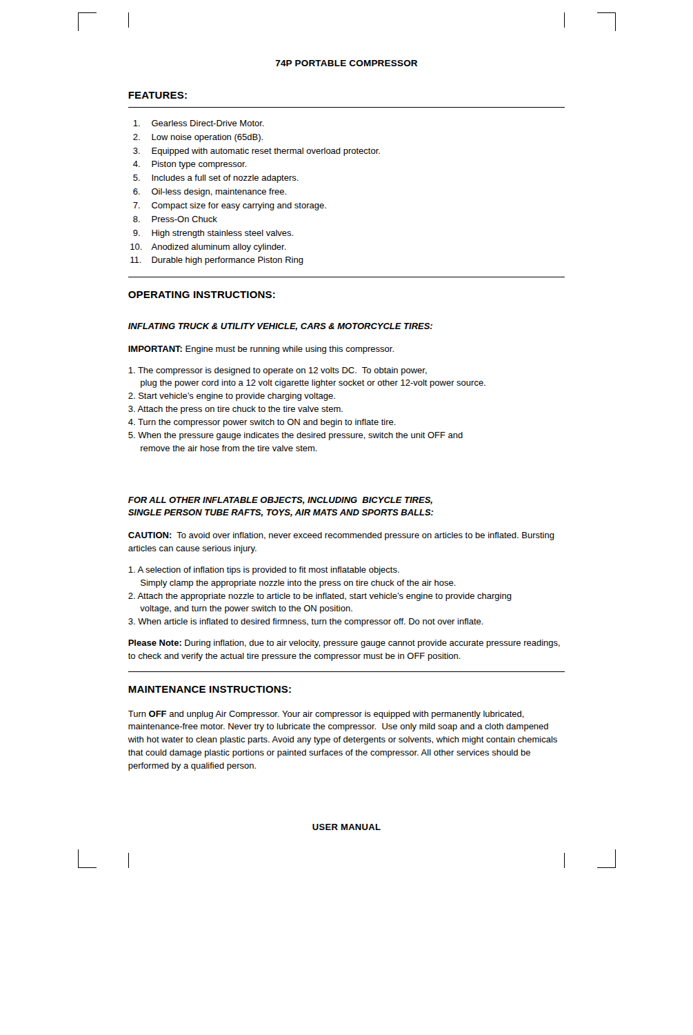74P PORTABLE COMPRESSOR
FEATURES:
Gearless Direct-Drive Motor.
Low noise operation (65dB).
Equipped with automatic reset thermal overload protector.
Piston type compressor.
Includes a full set of nozzle adapters.
Oil-less design, maintenance free.
Compact size for easy carrying and storage.
Press-On Chuck
High strength stainless steel valves.
Anodized aluminum alloy cylinder.
Durable high performance Piston Ring
OPERATING INSTRUCTIONS:
INFLATING TRUCK & UTILITY VEHICLE, CARS & MOTORCYCLE TIRES:
IMPORTANT: Engine must be running while using this compressor.
1. The compressor is designed to operate on 12 volts DC. To obtain power,
plug the power cord into a 12 volt cigarette lighter socket or other 12-volt power source.
2. Start vehicle’s engine to provide charging voltage.
3. Attach the press on tire chuck to the tire valve stem.
4. Turn the compressor power switch to ON and begin to inflate tire.
5. When the pressure gauge indicates the desired pressure, switch the unit OFF and
remove the air hose from the tire valve stem.
FOR ALL OTHER INFLATABLE OBJECTS, INCLUDING BICYCLE TIRES,
SINGLE PERSON TUBE RAFTS, TOYS, AIR MATS AND SPORTS BALLS:
CAUTION: To avoid over inflation, never exceed recommended pressure on articles to be inflated. Bursting articles can cause serious injury.
1. A selection of inflation tips is provided to fit most inflatable objects.
Simply clamp the appropriate nozzle into the press on tire chuck of the air hose.
2. Attach the appropriate nozzle to article to be inflated, start vehicle’s engine to provide charging
voltage, and turn the power switch to the ON position.
3. When article is inflated to desired firmness, turn the compressor off. Do not over inflate.
Please Note: During inflation, due to air velocity, pressure gauge cannot provide accurate pressure readings, to check and verify the actual tire pressure the compressor must be in OFF position.
MAINTENANCE INSTRUCTIONS:
Turn OFF and unplug Air Compressor. Your air compressor is equipped with permanently lubricated, maintenance-free motor. Never try to lubricate the compressor. Use only mild soap and a cloth dampened with hot water to clean plastic parts. Avoid any type of detergents or solvents, which might contain chemicals that could damage plastic portions or painted surfaces of the compressor. All other services should be performed by a qualified person.
USER MANUAL